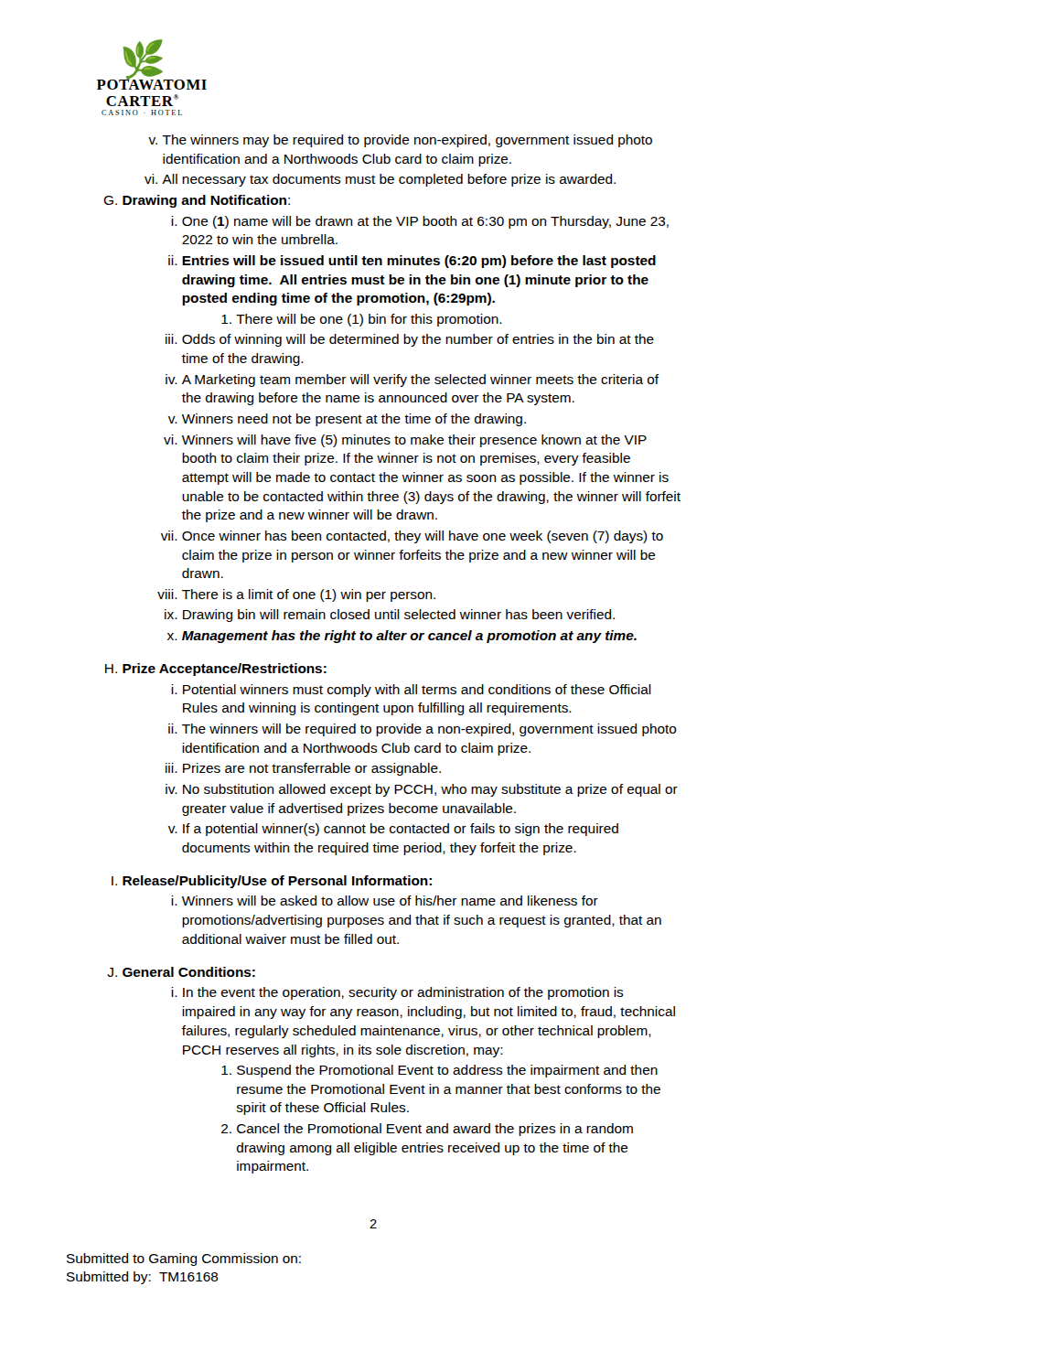🌿
POTAWATOMI
CARTER®
CASINO · HOTEL
The winners may be required to provide non-expired, government issued photo identification and a Northwoods Club card to claim prize.
All necessary tax documents must be completed before prize is awarded.
Drawing and Notification:
One (1) name will be drawn at the VIP booth at 6:30 pm on Thursday, June 23, 2022 to win the umbrella.
Entries will be issued until ten minutes (6:20 pm) before the last posted drawing time. All entries must be in the bin one (1) minute prior to the posted ending time of the promotion, (6:29pm).
There will be one (1) bin for this promotion.
Odds of winning will be determined by the number of entries in the bin at the time of the drawing.
A Marketing team member will verify the selected winner meets the criteria of the drawing before the name is announced over the PA system.
Winners need not be present at the time of the drawing.
Winners will have five (5) minutes to make their presence known at the VIP booth to claim their prize. If the winner is not on premises, every feasible attempt will be made to contact the winner as soon as possible. If the winner is unable to be contacted within three (3) days of the drawing, the winner will forfeit the prize and a new winner will be drawn.
Once winner has been contacted, they will have one week (seven (7) days) to claim the prize in person or winner forfeits the prize and a new winner will be drawn.
There is a limit of one (1) win per person.
Drawing bin will remain closed until selected winner has been verified.
Management has the right to alter or cancel a promotion at any time.
Prize Acceptance/Restrictions:
Potential winners must comply with all terms and conditions of these Official Rules and winning is contingent upon fulfilling all requirements.
The winners will be required to provide a non-expired, government issued photo identification and a Northwoods Club card to claim prize.
Prizes are not transferrable or assignable.
No substitution allowed except by PCCH, who may substitute a prize of equal or greater value if advertised prizes become unavailable.
If a potential winner(s) cannot be contacted or fails to sign the required documents within the required time period, they forfeit the prize.
Release/Publicity/Use of Personal Information:
Winners will be asked to allow use of his/her name and likeness for promotions/advertising purposes and that if such a request is granted, that an additional waiver must be filled out.
General Conditions:
In the event the operation, security or administration of the promotion is impaired in any way for any reason, including, but not limited to, fraud, technical failures, regularly scheduled maintenance, virus, or other technical problem, PCCH reserves all rights, in its sole discretion, may:
Suspend the Promotional Event to address the impairment and then resume the Promotional Event in a manner that best conforms to the spirit of these Official Rules.
Cancel the Promotional Event and award the prizes in a random drawing among all eligible entries received up to the time of the impairment.
2
Submitted to Gaming Commission on:
Submitted by: TM16168